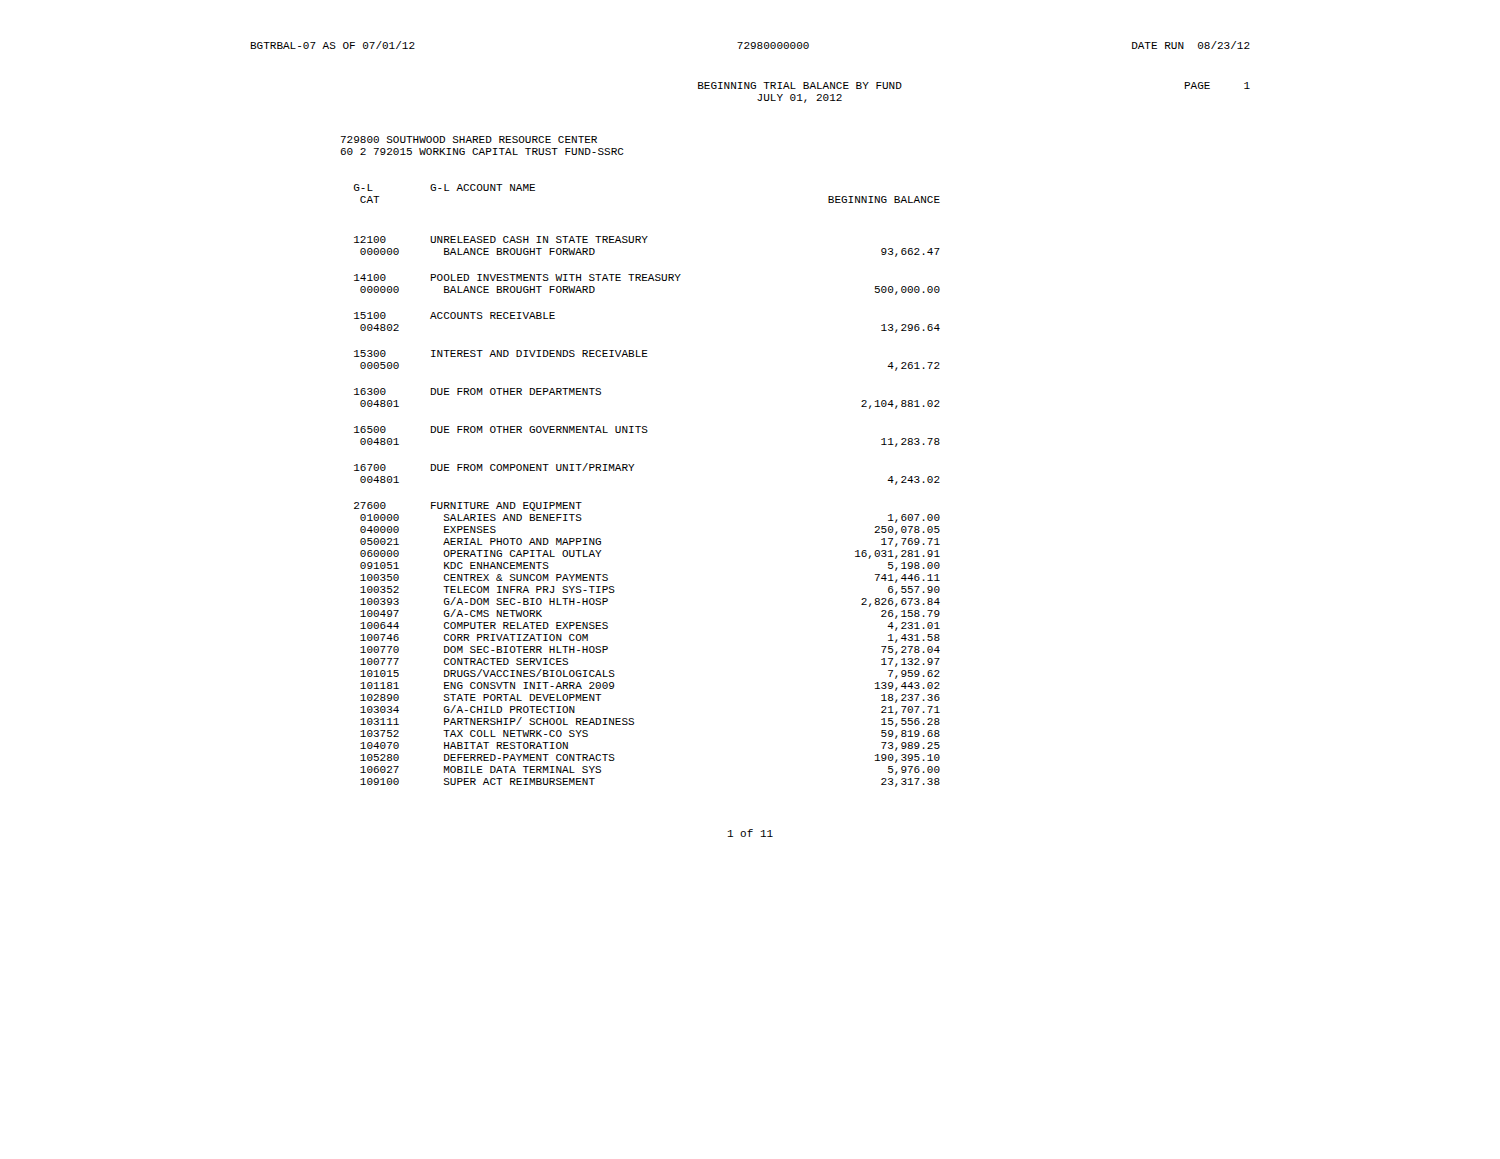BGTRBAL-07 AS OF 07/01/12
72980000000
DATE RUN 08/23/12
BGTRBAL-07 AS OF 07/01/12
BEGINNING TRIAL BALANCE BY FUND JULY 01, 2012
PAGE 1
729800 SOUTHWOOD SHARED RESOURCE CENTER 60 2 792015 WORKING CAPITAL TRUST FUND-SSRC
| G-L | G-L ACCOUNT NAME | |
| CAT | | BEGINNING BALANCE |
| 12100 | UNRELEASED CASH IN STATE TREASURY | |
| 000000 | BALANCE BROUGHT FORWARD | 93,662.47 |
| 14100 | POOLED INVESTMENTS WITH STATE TREASURY | |
| 000000 | BALANCE BROUGHT FORWARD | 500,000.00 |
| 15100 | ACCOUNTS RECEIVABLE | |
| 004802 | | 13,296.64 |
| 15300 | INTEREST AND DIVIDENDS RECEIVABLE | |
| 000500 | | 4,261.72 |
| 16300 | DUE FROM OTHER DEPARTMENTS | |
| 004801 | | 2,104,881.02 |
| 16500 | DUE FROM OTHER GOVERNMENTAL UNITS | |
| 004801 | | 11,283.78 |
| 16700 | DUE FROM COMPONENT UNIT/PRIMARY | |
| 004801 | | 4,243.02 |
| 27600 | FURNITURE AND EQUIPMENT | |
| 010000 | SALARIES AND BENEFITS | 1,607.00 |
| 040000 | EXPENSES | 250,078.05 |
| 050021 | AERIAL PHOTO AND MAPPING | 17,769.71 |
| 060000 | OPERATING CAPITAL OUTLAY | 16,031,281.91 |
| 091051 | KDC ENHANCEMENTS | 5,198.00 |
| 100350 | CENTREX & SUNCOM PAYMENTS | 741,446.11 |
| 100352 | TELECOM INFRA PRJ SYS-TIPS | 6,557.90 |
| 100393 | G/A-DOM SEC-BIO HLTH-HOSP | 2,826,673.84 |
| 100497 | G/A-CMS NETWORK | 26,158.79 |
| 100644 | COMPUTER RELATED EXPENSES | 4,231.01 |
| 100746 | CORR PRIVATIZATION COM | 1,431.58 |
| 100770 | DOM SEC-BIOTERR HLTH-HOSP | 75,278.04 |
| 100777 | CONTRACTED SERVICES | 17,132.97 |
| 101015 | DRUGS/VACCINES/BIOLOGICALS | 7,959.62 |
| 101181 | ENG CONSVTN INIT-ARRA 2009 | 139,443.02 |
| 102890 | STATE PORTAL DEVELOPMENT | 18,237.36 |
| 103034 | G/A-CHILD PROTECTION | 21,707.71 |
| 103111 | PARTNERSHIP/ SCHOOL READINESS | 15,556.28 |
| 103752 | TAX COLL NETWRK-CO SYS | 59,819.68 |
| 104070 | HABITAT RESTORATION | 73,989.25 |
| 105280 | DEFERRED-PAYMENT CONTRACTS | 190,395.10 |
| 106027 | MOBILE DATA TERMINAL SYS | 5,976.00 |
| 109100 | SUPER ACT REIMBURSEMENT | 23,317.38 |
1 of 11